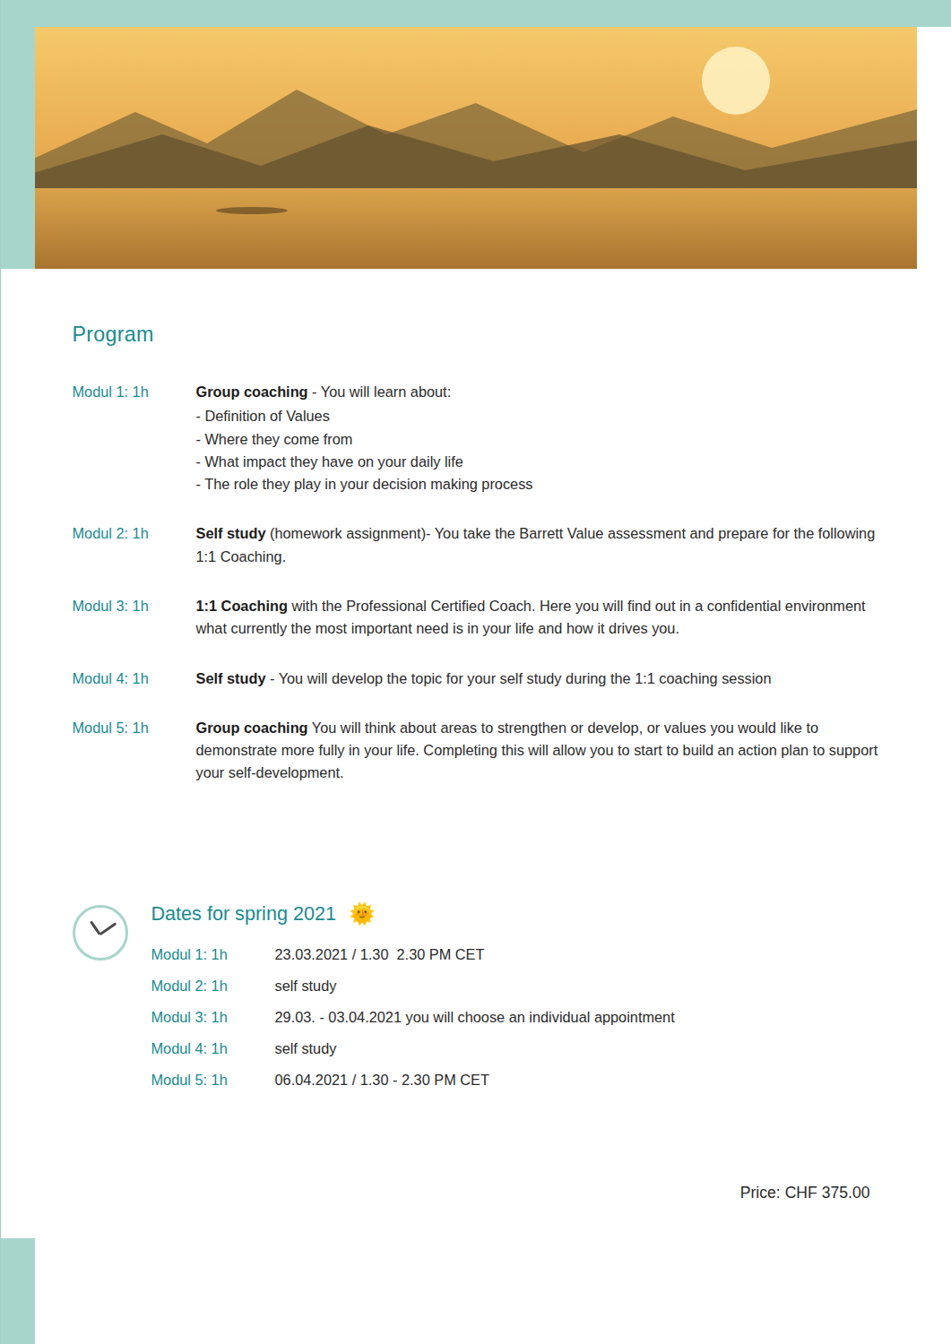Program
Modul 1: 1h
Group coaching - You will learn about:
Definition of Values
Where they come from
What impact they have on your daily life
The role they play in your decision making process
Modul 2: 1h
Self study (homework assignment)- You take the Barrett Value assessment and prepare for the following 1:1 Coaching.
Modul 3: 1h
1:1 Coaching with the Professional Certified Coach. Here you will find out in a confidential environment what currently the most important need is in your life and how it drives you.
Modul 4: 1h
Self study - You will develop the topic for your self study during the 1:1 coaching session
Modul 5: 1h
Group coaching You will think about areas to strengthen or develop, or values you would like to demonstrate more fully in your life. Completing this will allow you to start to build an action plan to support your self-development.
Dates for spring 2021 🌞
Modul 1: 1h
23.03.2021 / 1.30 2.30 PM CET
Modul 2: 1h
self study
Modul 3: 1h
29.03. - 03.04.2021 you will choose an individual appointment
Modul 4: 1h
self study
Modul 5: 1h
06.04.2021 / 1.30 - 2.30 PM CET
Price: CHF 375.00